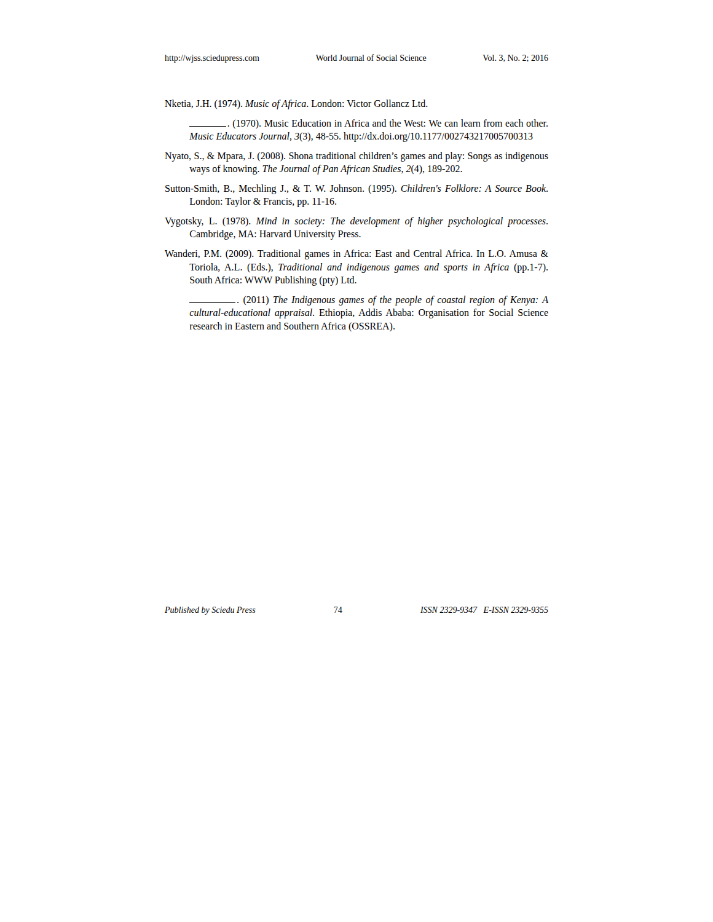http://wjss.sciedupress.com
World Journal of Social Science
Vol. 3, No. 2; 2016
Nketia, J.H. (1974). Music of Africa. London: Victor Gollancz Ltd.
. (1970). Music Education in Africa and the West: We can learn from each other. Music Educators Journal, 3(3), 48-55. http://dx.doi.org/10.1177/002743217005700313
Nyato, S., & Mpara, J. (2008). Shona traditional children’s games and play: Songs as indigenous ways of knowing. The Journal of Pan African Studies, 2(4), 189-202.
Sutton-Smith, B., Mechling J., & T. W. Johnson. (1995). Children's Folklore: A Source Book. London: Taylor & Francis, pp. 11-16.
Vygotsky, L. (1978). Mind in society: The development of higher psychological processes. Cambridge, MA: Harvard University Press.
Wanderi, P.M. (2009). Traditional games in Africa: East and Central Africa. In L.O. Amusa & Toriola, A.L. (Eds.), Traditional and indigenous games and sports in Africa (pp.1-7). South Africa: WWW Publishing (pty) Ltd.
. (2011) The Indigenous games of the people of coastal region of Kenya: A cultural-educational appraisal. Ethiopia, Addis Ababa: Organisation for Social Science research in Eastern and Southern Africa (OSSREA).
Published by Sciedu Press
74
ISSN 2329-9347 E-ISSN 2329-9355